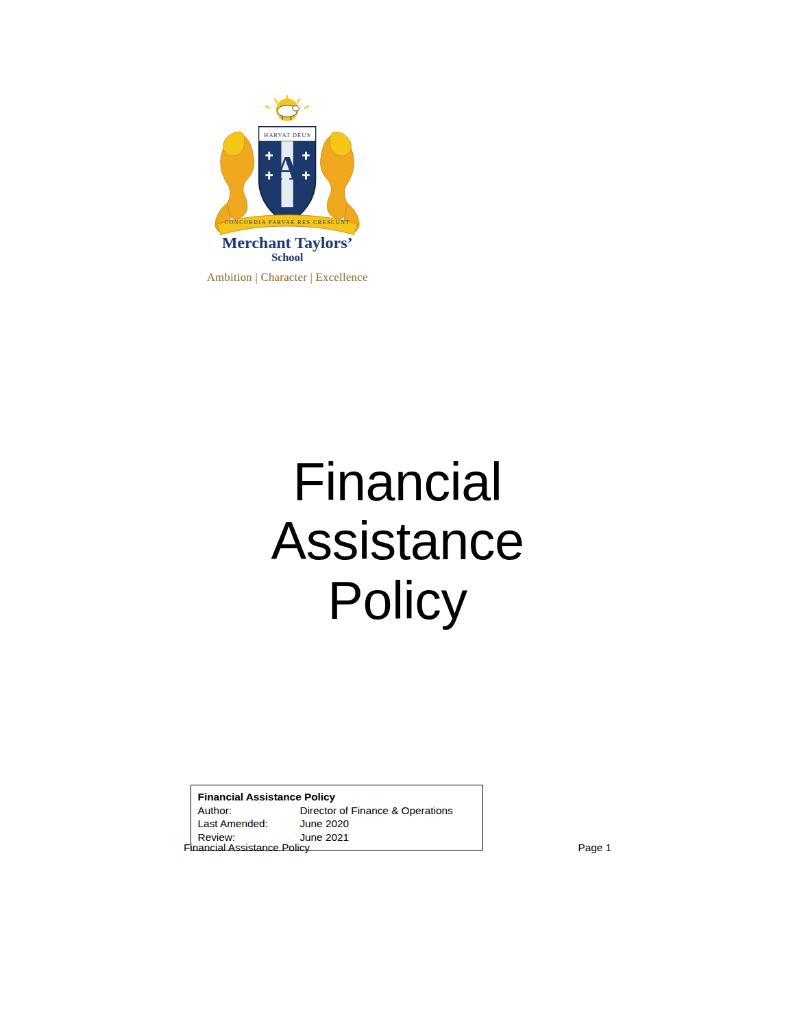HARVAT DEUS A CONCORDIA PARVAE RES CRESCUNT Merchant Taylors’ School
Ambition | Character | Excellence
Financial Assistance
Policy
Financial Assistance Policy
Author: Director of Finance & Operations
Last Amended: June 2020
Review: June 2021
Financial Assistance Policy Page 1